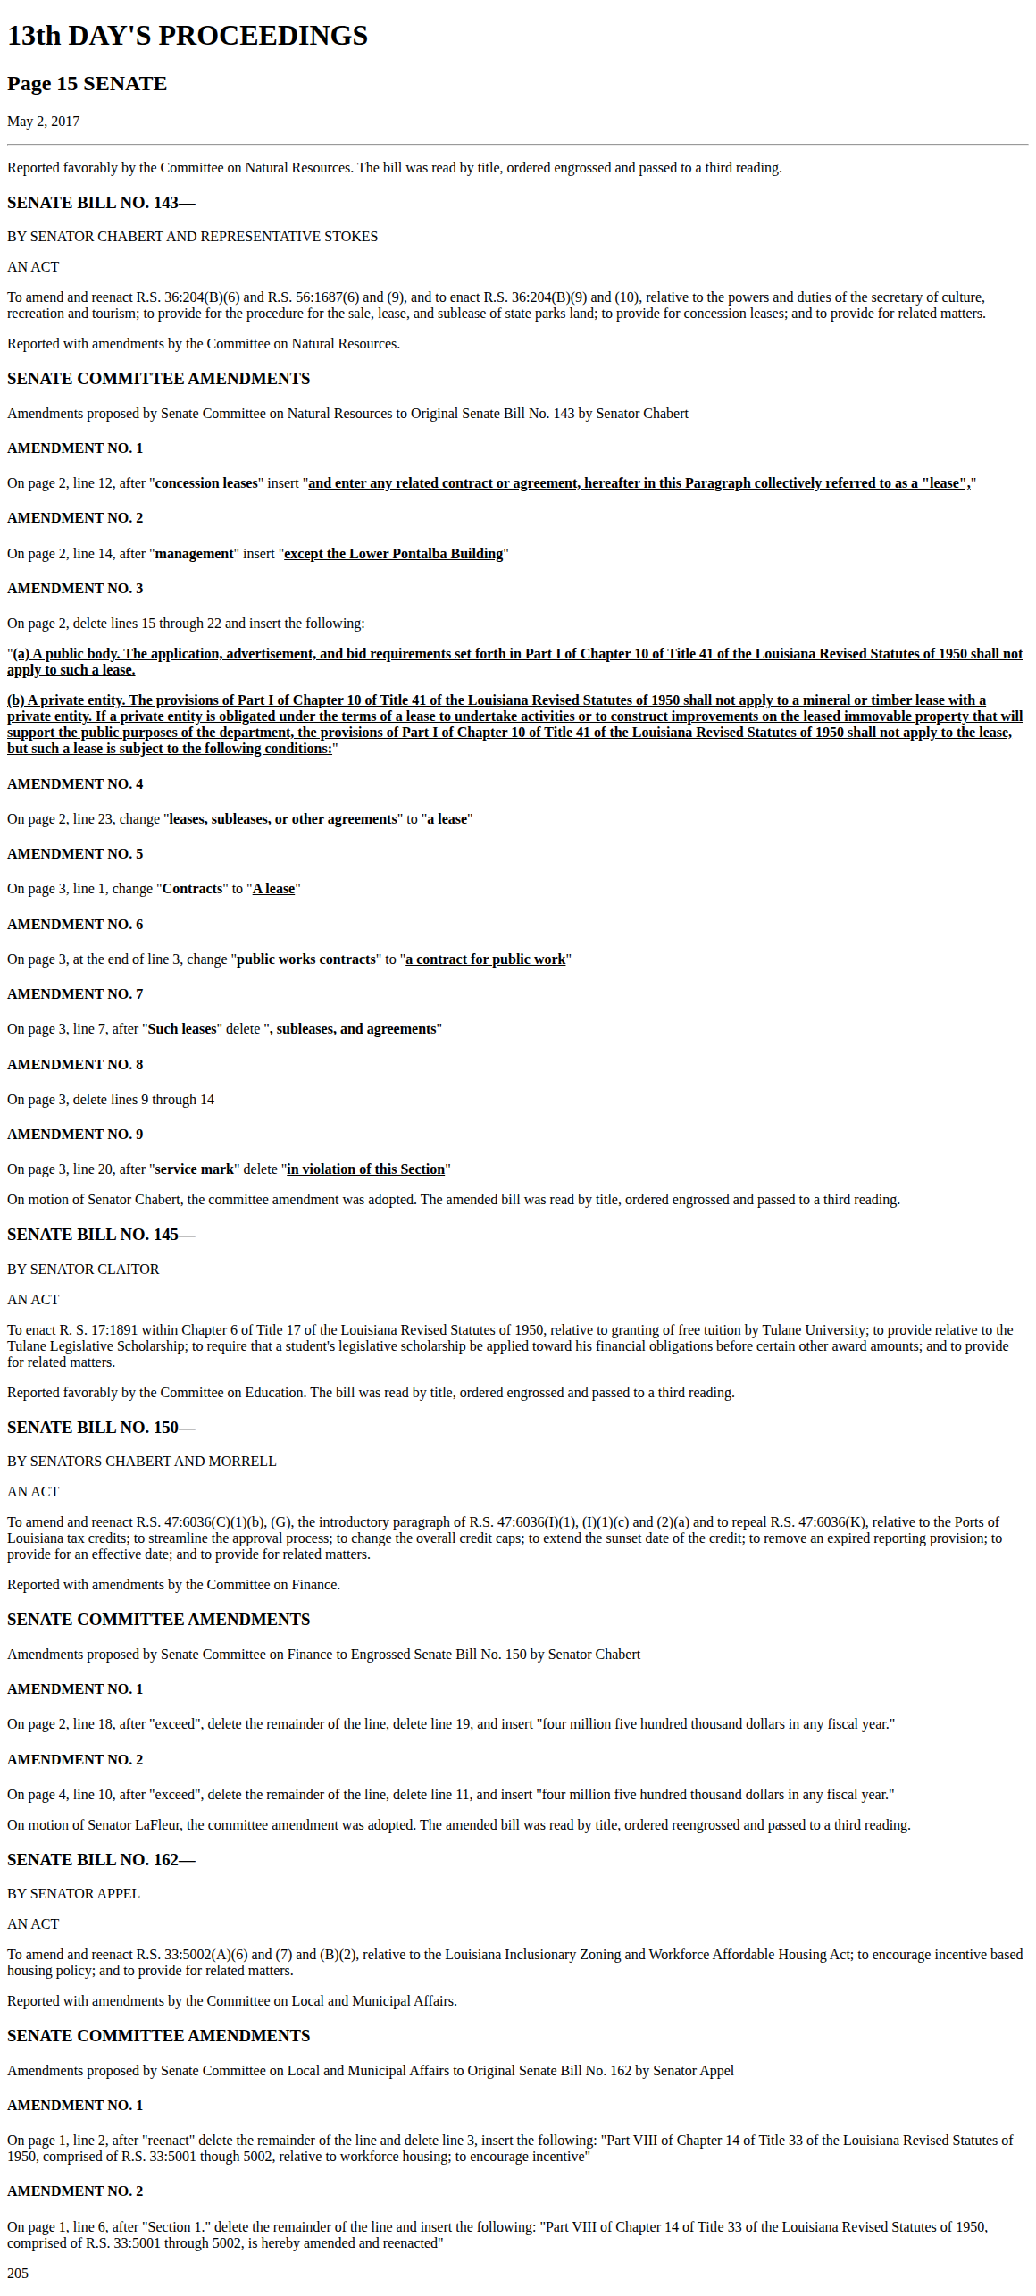13th DAY'S PROCEEDINGS
Page 15 SENATE
May 2, 2017
Reported favorably by the Committee on Natural Resources. The bill was read by title, ordered engrossed and passed to a third reading.
SENATE BILL NO. 143—
BY SENATOR CHABERT AND REPRESENTATIVE STOKES
AN ACT
To amend and reenact R.S. 36:204(B)(6) and R.S. 56:1687(6) and (9), and to enact R.S. 36:204(B)(9) and (10), relative to the powers and duties of the secretary of culture, recreation and tourism; to provide for the procedure for the sale, lease, and sublease of state parks land; to provide for concession leases; and to provide for related matters.
Reported with amendments by the Committee on Natural Resources.
SENATE COMMITTEE AMENDMENTS
Amendments proposed by Senate Committee on Natural Resources to Original Senate Bill No. 143 by Senator Chabert
AMENDMENT NO. 1
On page 2, line 12, after "concession leases" insert "and enter any related contract or agreement, hereafter in this Paragraph collectively referred to as a "lease","
AMENDMENT NO. 2
On page 2, line 14, after "management" insert "except the Lower Pontalba Building"
AMENDMENT NO. 3
On page 2, delete lines 15 through 22 and insert the following:
"(a) A public body. The application, advertisement, and bid requirements set forth in Part I of Chapter 10 of Title 41 of the Louisiana Revised Statutes of 1950 shall not apply to such a lease.
(b) A private entity. The provisions of Part I of Chapter 10 of Title 41 of the Louisiana Revised Statutes of 1950 shall not apply to a mineral or timber lease with a private entity. If a private entity is obligated under the terms of a lease to undertake activities or to construct improvements on the leased immovable property that will support the public purposes of the department, the provisions of Part I of Chapter 10 of Title 41 of the Louisiana Revised Statutes of 1950 shall not apply to the lease, but such a lease is subject to the following conditions:"
AMENDMENT NO. 4
On page 2, line 23, change "leases, subleases, or other agreements" to "a lease"
AMENDMENT NO. 5
On page 3, line 1, change "Contracts" to "A lease"
AMENDMENT NO. 6
On page 3, at the end of line 3, change "public works contracts" to "a contract for public work"
AMENDMENT NO. 7
On page 3, line 7, after "Such leases" delete ", subleases, and agreements"
AMENDMENT NO. 8
On page 3, delete lines 9 through 14
AMENDMENT NO. 9
On page 3, line 20, after "service mark" delete "in violation of this Section"
On motion of Senator Chabert, the committee amendment was adopted. The amended bill was read by title, ordered engrossed and passed to a third reading.
SENATE BILL NO. 145—
BY SENATOR CLAITOR
AN ACT
To enact R. S. 17:1891 within Chapter 6 of Title 17 of the Louisiana Revised Statutes of 1950, relative to granting of free tuition by Tulane University; to provide relative to the Tulane Legislative Scholarship; to require that a student's legislative scholarship be applied toward his financial obligations before certain other award amounts; and to provide for related matters.
Reported favorably by the Committee on Education. The bill was read by title, ordered engrossed and passed to a third reading.
SENATE BILL NO. 150—
BY SENATORS CHABERT AND MORRELL
AN ACT
To amend and reenact R.S. 47:6036(C)(1)(b), (G), the introductory paragraph of R.S. 47:6036(I)(1), (I)(1)(c) and (2)(a) and to repeal R.S. 47:6036(K), relative to the Ports of Louisiana tax credits; to streamline the approval process; to change the overall credit caps; to extend the sunset date of the credit; to remove an expired reporting provision; to provide for an effective date; and to provide for related matters.
Reported with amendments by the Committee on Finance.
SENATE COMMITTEE AMENDMENTS
Amendments proposed by Senate Committee on Finance to Engrossed Senate Bill No. 150 by Senator Chabert
AMENDMENT NO. 1
On page 2, line 18, after "exceed", delete the remainder of the line, delete line 19, and insert "four million five hundred thousand dollars in any fiscal year."
AMENDMENT NO. 2
On page 4, line 10, after "exceed", delete the remainder of the line, delete line 11, and insert "four million five hundred thousand dollars in any fiscal year."
On motion of Senator LaFleur, the committee amendment was adopted. The amended bill was read by title, ordered reengrossed and passed to a third reading.
SENATE BILL NO. 162—
BY SENATOR APPEL
AN ACT
To amend and reenact R.S. 33:5002(A)(6) and (7) and (B)(2), relative to the Louisiana Inclusionary Zoning and Workforce Affordable Housing Act; to encourage incentive based housing policy; and to provide for related matters.
Reported with amendments by the Committee on Local and Municipal Affairs.
SENATE COMMITTEE AMENDMENTS
Amendments proposed by Senate Committee on Local and Municipal Affairs to Original Senate Bill No. 162 by Senator Appel
AMENDMENT NO. 1
On page 1, line 2, after "reenact" delete the remainder of the line and delete line 3, insert the following: "Part VIII of Chapter 14 of Title 33 of the Louisiana Revised Statutes of 1950, comprised of R.S. 33:5001 though 5002, relative to workforce housing; to encourage incentive"
AMENDMENT NO. 2
On page 1, line 6, after "Section 1." delete the remainder of the line and insert the following: "Part VIII of Chapter 14 of Title 33 of the Louisiana Revised Statutes of 1950, comprised of R.S. 33:5001 through 5002, is hereby amended and reenacted"
205